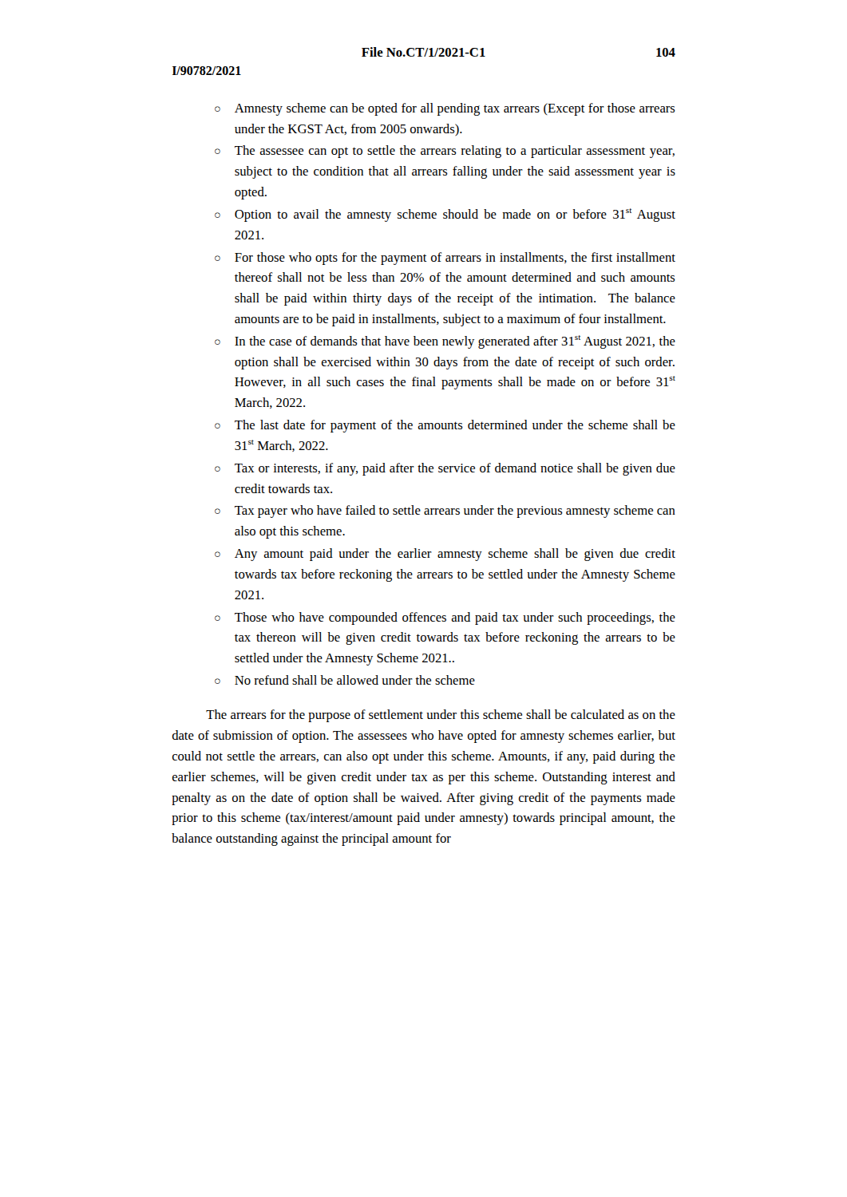104
File No.CT/1/2021-C1
I/90782/2021
Amnesty scheme can be opted for all pending tax arrears (Except for those arrears under the KGST Act, from 2005 onwards).
The assessee can opt to settle the arrears relating to a particular assessment year, subject to the condition that all arrears falling under the said assessment year is opted.
Option to avail the amnesty scheme should be made on or before 31st August 2021.
For those who opts for the payment of arrears in installments, the first installment thereof shall not be less than 20% of the amount determined and such amounts shall be paid within thirty days of the receipt of the intimation. The balance amounts are to be paid in installments, subject to a maximum of four installment.
In the case of demands that have been newly generated after 31st August 2021, the option shall be exercised within 30 days from the date of receipt of such order. However, in all such cases the final payments shall be made on or before 31st March, 2022.
The last date for payment of the amounts determined under the scheme shall be 31st March, 2022.
Tax or interests, if any, paid after the service of demand notice shall be given due credit towards tax.
Tax payer who have failed to settle arrears under the previous amnesty scheme can also opt this scheme.
Any amount paid under the earlier amnesty scheme shall be given due credit towards tax before reckoning the arrears to be settled under the Amnesty Scheme 2021.
Those who have compounded offences and paid tax under such proceedings, the tax thereon will be given credit towards tax before reckoning the arrears to be settled under the Amnesty Scheme 2021..
No refund shall be allowed under the scheme
The arrears for the purpose of settlement under this scheme shall be calculated as on the date of submission of option. The assessees who have opted for amnesty schemes earlier, but could not settle the arrears, can also opt under this scheme. Amounts, if any, paid during the earlier schemes, will be given credit under tax as per this scheme. Outstanding interest and penalty as on the date of option shall be waived. After giving credit of the payments made prior to this scheme (tax/interest/amount paid under amnesty) towards principal amount, the balance outstanding against the principal amount for